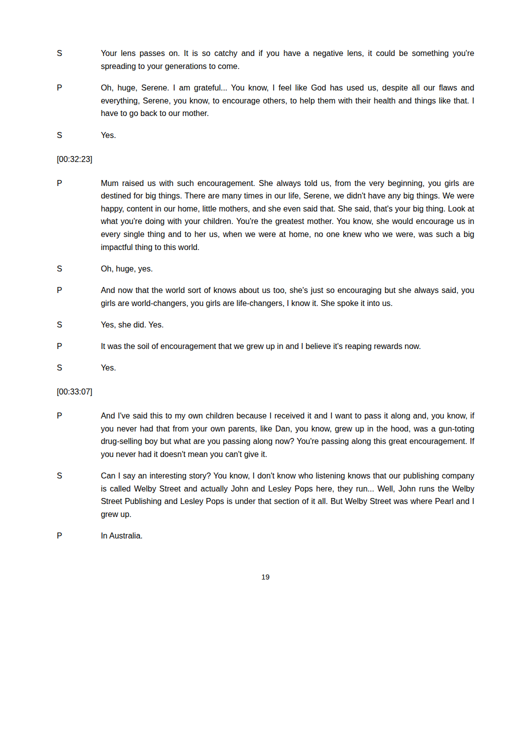S
Your lens passes on. It is so catchy and if you have a negative lens, it could be something you're spreading to your generations to come.
P
Oh, huge, Serene. I am grateful... You know, I feel like God has used us, despite all our flaws and everything, Serene, you know, to encourage others, to help them with their health and things like that. I have to go back to our mother.
S
Yes.
[00:32:23]
P
Mum raised us with such encouragement. She always told us, from the very beginning, you girls are destined for big things. There are many times in our life, Serene, we didn't have any big things. We were happy, content in our home, little mothers, and she even said that. She said, that's your big thing. Look at what you're doing with your children. You're the greatest mother. You know, she would encourage us in every single thing and to her us, when we were at home, no one knew who we were, was such a big impactful thing to this world.
S
Oh, huge, yes.
P
And now that the world sort of knows about us too, she's just so encouraging but she always said, you girls are world-changers, you girls are life-changers, I know it. She spoke it into us.
S
Yes, she did. Yes.
P
It was the soil of encouragement that we grew up in and I believe it's reaping rewards now.
S
Yes.
[00:33:07]
P
And I've said this to my own children because I received it and I want to pass it along and, you know, if you never had that from your own parents, like Dan, you know, grew up in the hood, was a gun-toting drug-selling boy but what are you passing along now? You're passing along this great encouragement. If you never had it doesn't mean you can't give it.
S
Can I say an interesting story? You know, I don't know who listening knows that our publishing company is called Welby Street and actually John and Lesley Pops here, they run... Well, John runs the Welby Street Publishing and Lesley Pops is under that section of it all. But Welby Street was where Pearl and I grew up.
P
In Australia.
19